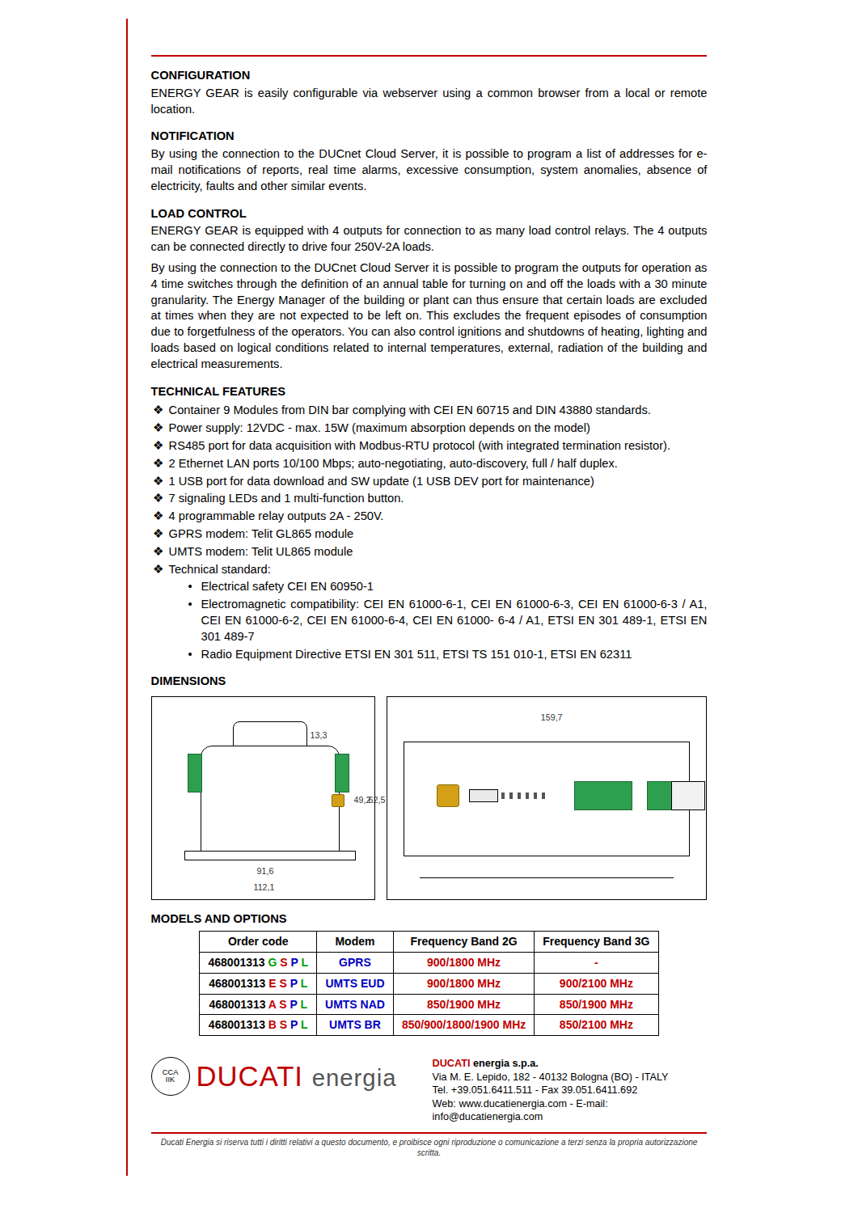Configuration
ENERGY GEAR is easily configurable via webserver using a common browser from a local or remote location.
Notification
By using the connection to the DUCnet Cloud Server, it is possible to program a list of addresses for e-mail notifications of reports, real time alarms, excessive consumption, system anomalies, absence of electricity, faults and other similar events.
Load Control
ENERGY GEAR is equipped with 4 outputs for connection to as many load control relays. The 4 outputs can be connected directly to drive four 250V-2A loads.
By using the connection to the DUCnet Cloud Server it is possible to program the outputs for operation as 4 time switches through the definition of an annual table for turning on and off the loads with a 30 minute granularity. The Energy Manager of the building or plant can thus ensure that certain loads are excluded at times when they are not expected to be left on. This excludes the frequent episodes of consumption due to forgetfulness of the operators. You can also control ignitions and shutdowns of heating, lighting and loads based on logical conditions related to internal temperatures, external, radiation of the building and electrical measurements.
Technical Features
Container 9 Modules from DIN bar complying with CEI EN 60715 and DIN 43880 standards.
Power supply: 12VDC - max. 15W (maximum absorption depends on the model)
RS485 port for data acquisition with Modbus-RTU protocol (with integrated termination resistor).
2 Ethernet LAN ports 10/100 Mbps; auto-negotiating, auto-discovery, full / half duplex.
1 USB port for data download and SW update (1 USB DEV port for maintenance)
7 signaling LEDs and 1 multi-function button.
4 programmable relay outputs 2A - 250V.
GPRS modem: Telit GL865 module
UMTS modem: Telit UL865 module
Technical standard:
Electrical safety CEI EN 60950-1
Electromagnetic compatibility: CEI EN 61000-6-1, CEI EN 61000-6-3, CEI EN 61000-6-3 / A1, CEI EN 61000-6-2, CEI EN 61000-6-4, CEI EN 61000- 6-4 / A1, ETSI EN 301 489-1, ETSI EN 301 489-7
Radio Equipment Directive ETSI EN 301 511, ETSI TS 151 010-1, ETSI EN 62311
Dimensions
13,3 49,2 62,5 91,6 112,1
159,7
Models and Options
| Order code | Modem | Frequency Band 2G | Frequency Band 3G |
| --- | --- | --- | --- |
| 468001313 G S P L | GPRS | 900/1800 MHz | - |
| 468001313 E S P L | UMTS EUD | 900/1800 MHz | 900/2100 MHz |
| 468001313 A S P L | UMTS NAD | 850/1900 MHz | 850/1900 MHz |
| 468001313 B S P L | UMTS BR | 850/900/1800/1900 MHz | 850/2100 MHz |
CCA
IIK
DUCATI energia
DUCATI energia s.p.a.
Via M. E. Lepido, 182 - 40132 Bologna (BO) - ITALY
Tel. +39.051.6411.511 - Fax 39.051.6411.692
Web: www.ducatienergia.com - E-mail: info@ducatienergia.com
Ducati Energia si riserva tutti i diritti relativi a questo documento, e proibisce ogni riproduzione o comunicazione a terzi senza la propria autorizzazione scritta.